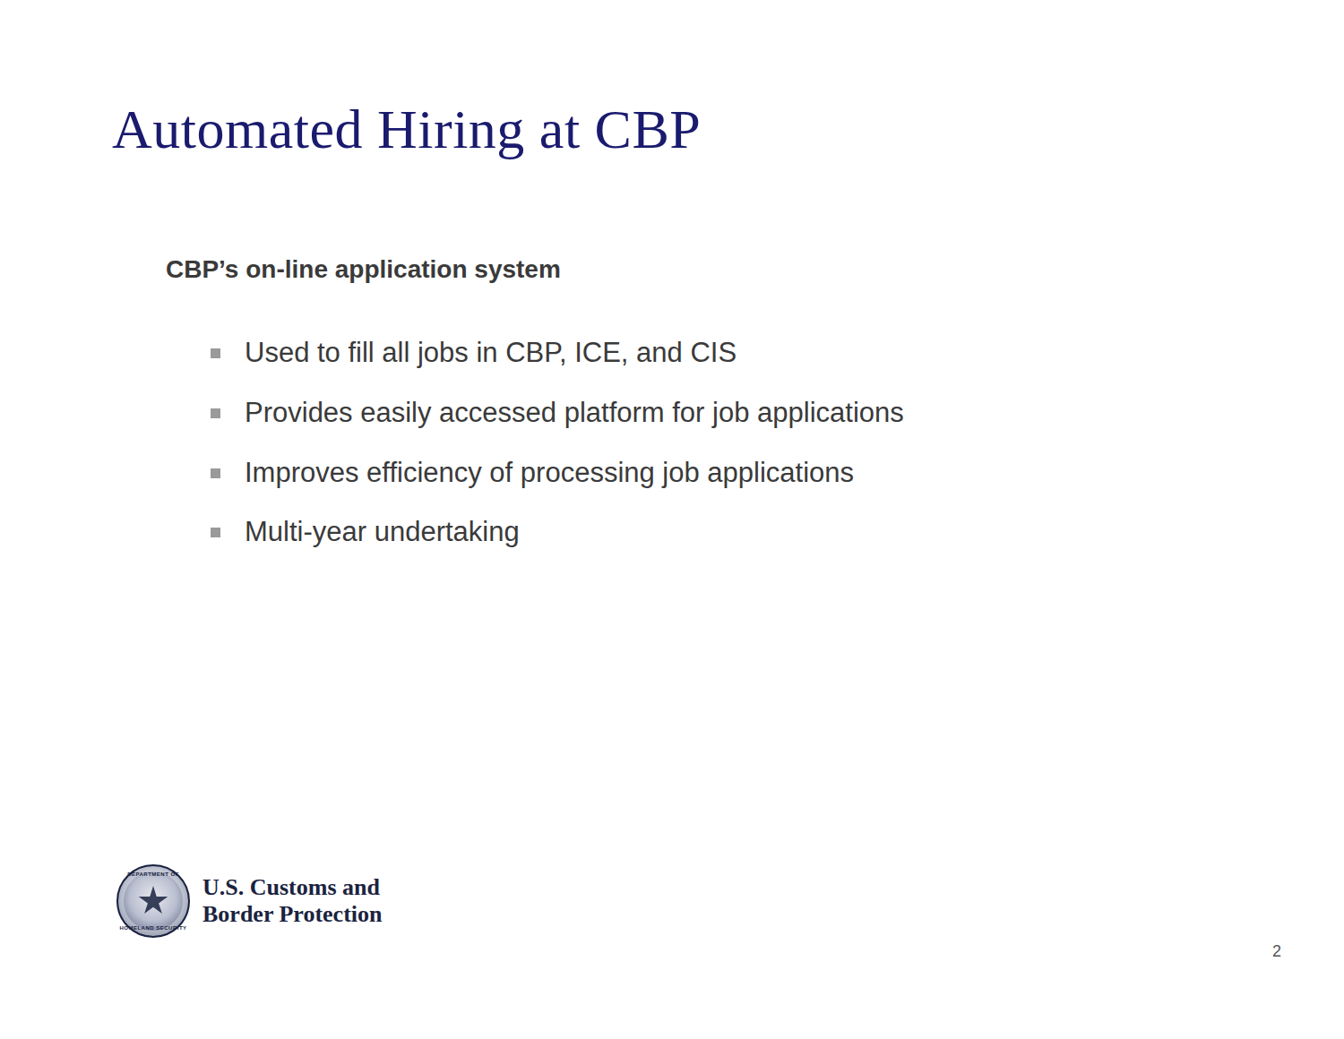Automated Hiring at CBP
CBP’s on-line application system
Used to fill all jobs in CBP, ICE, and CIS
Provides easily accessed platform for job applications
Improves efficiency of processing job applications
Multi-year undertaking
Department of Homeland Security
U.S. Customs and
Border Protection
2